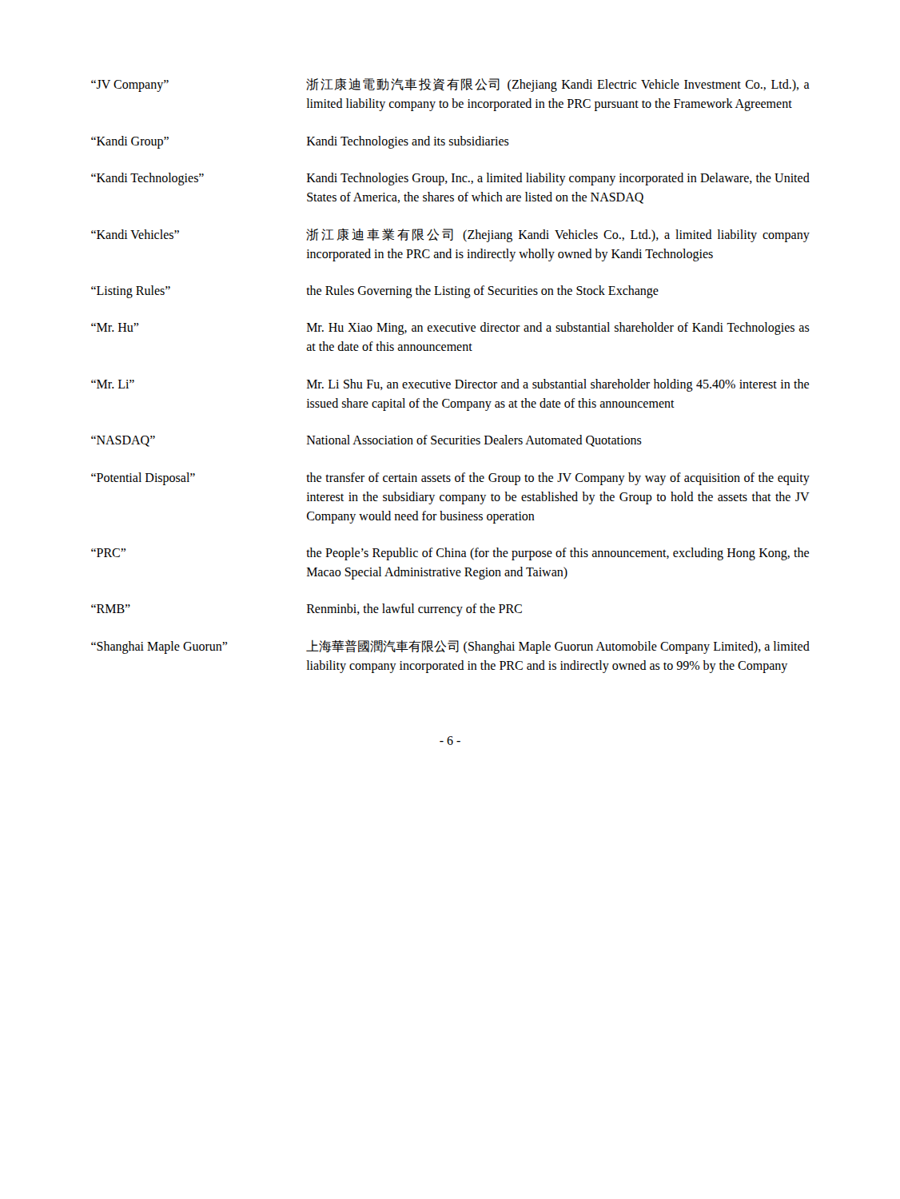| “JV Company” | 浙江康迪電動汽車投資有限公司 (Zhejiang Kandi Electric Vehicle Investment Co., Ltd.), a limited liability company to be incorporated in the PRC pursuant to the Framework Agreement |
| “Kandi Group” | Kandi Technologies and its subsidiaries |
| “Kandi Technologies” | Kandi Technologies Group, Inc., a limited liability company incorporated in Delaware, the United States of America, the shares of which are listed on the NASDAQ |
| “Kandi Vehicles” | 浙江康迪車業有限公司 (Zhejiang Kandi Vehicles Co., Ltd.), a limited liability company incorporated in the PRC and is indirectly wholly owned by Kandi Technologies |
| “Listing Rules” | the Rules Governing the Listing of Securities on the Stock Exchange |
| “Mr. Hu” | Mr. Hu Xiao Ming, an executive director and a substantial shareholder of Kandi Technologies as at the date of this announcement |
| “Mr. Li” | Mr. Li Shu Fu, an executive Director and a substantial shareholder holding 45.40% interest in the issued share capital of the Company as at the date of this announcement |
| “NASDAQ” | National Association of Securities Dealers Automated Quotations |
| “Potential Disposal” | the transfer of certain assets of the Group to the JV Company by way of acquisition of the equity interest in the subsidiary company to be established by the Group to hold the assets that the JV Company would need for business operation |
| “PRC” | the People’s Republic of China (for the purpose of this announcement, excluding Hong Kong, the Macao Special Administrative Region and Taiwan) |
| “RMB” | Renminbi, the lawful currency of the PRC |
| “Shanghai Maple Guorun” | 上海華普國潤汽車有限公司 (Shanghai Maple Guorun Automobile Company Limited), a limited liability company incorporated in the PRC and is indirectly owned as to 99% by the Company |
- 6 -